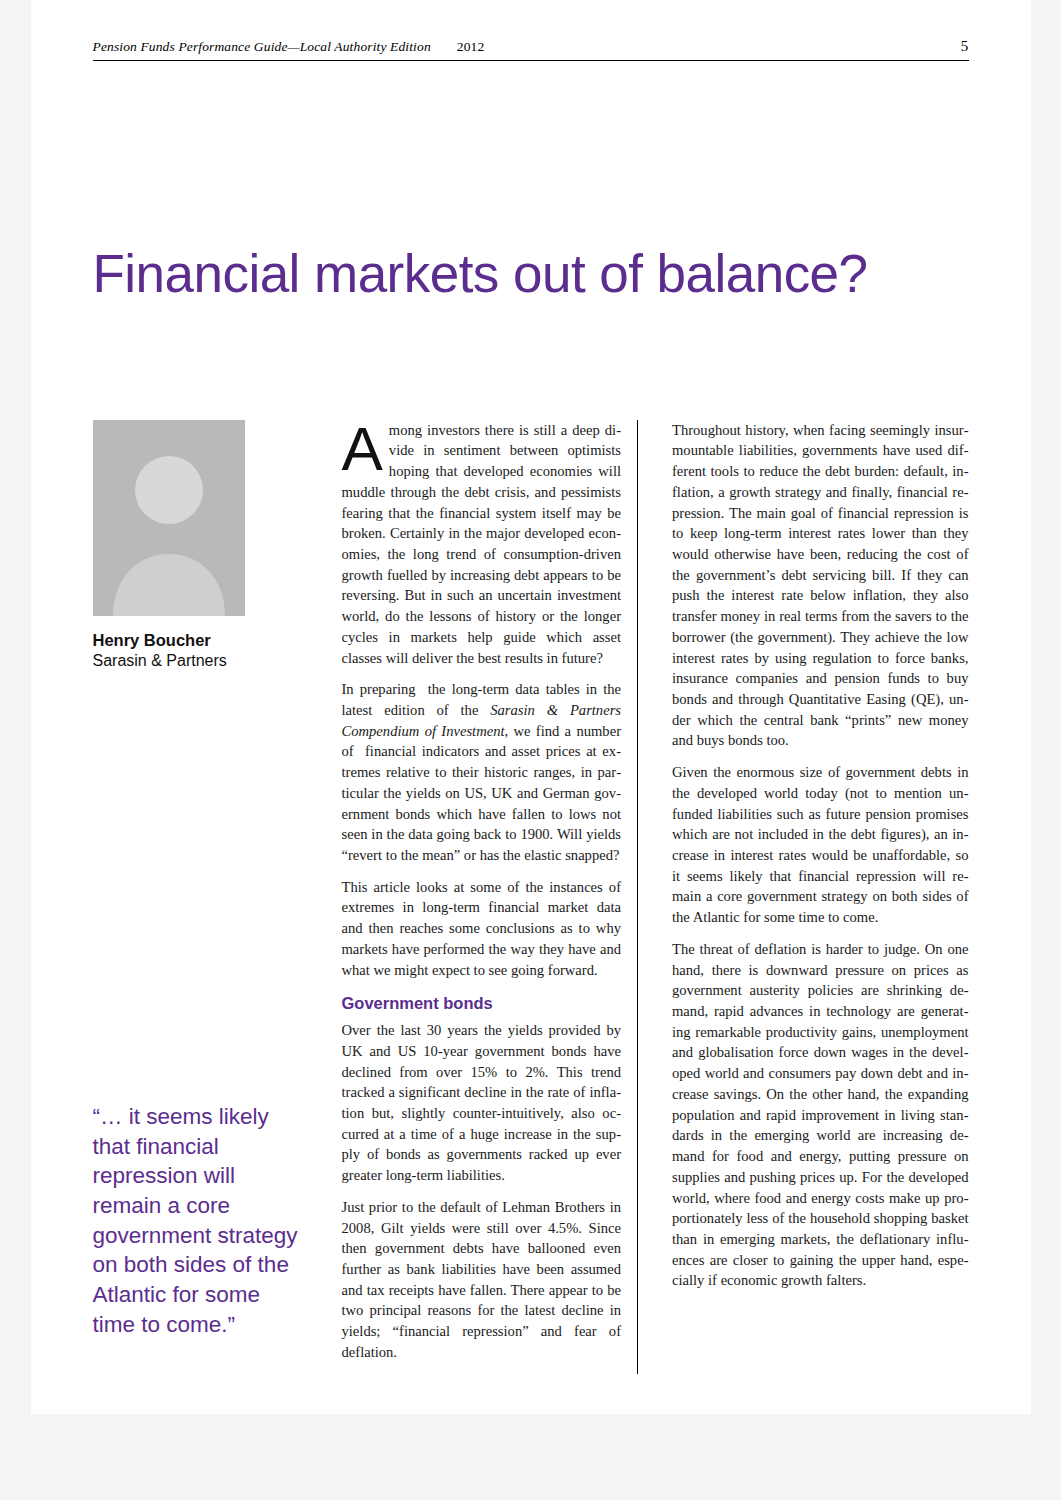Pension Funds Performance Guide—Local Authority Edition 2012
5
Financial markets out of balance?
Henry Boucher Sarasin & Partners
“… it seems likely that financial repression will remain a core government strategy on both sides of the Atlantic for some time to come.”
Among investors there is still a deep divide in sentiment between optimists hoping that developed economies will muddle through the debt crisis, and pessimists fearing that the financial system itself may be broken. Certainly in the major developed economies, the long trend of consumption-driven growth fuelled by increasing debt appears to be reversing. But in such an uncertain investment world, do the lessons of history or the longer cycles in markets help guide which asset classes will deliver the best results in future?
In preparing the long-term data tables in the latest edition of the Sarasin & Partners Compendium of Investment, we find a number of financial indicators and asset prices at extremes relative to their historic ranges, in particular the yields on US, UK and German government bonds which have fallen to lows not seen in the data going back to 1900. Will yields “revert to the mean” or has the elastic snapped?
This article looks at some of the instances of extremes in long-term financial market data and then reaches some conclusions as to why markets have performed the way they have and what we might expect to see going forward.
Government bonds
Over the last 30 years the yields provided by UK and US 10-year government bonds have declined from over 15% to 2%. This trend tracked a significant decline in the rate of inflation but, slightly counter-intuitively, also occurred at a time of a huge increase in the supply of bonds as governments racked up ever greater long-term liabilities.
Just prior to the default of Lehman Brothers in 2008, Gilt yields were still over 4.5%. Since then government debts have ballooned even further as bank liabilities have been assumed and tax receipts have fallen. There appear to be two principal reasons for the latest decline in yields; “financial repression” and fear of deflation.
Throughout history, when facing seemingly insurmountable liabilities, governments have used different tools to reduce the debt burden: default, inflation, a growth strategy and finally, financial repression. The main goal of financial repression is to keep long-term interest rates lower than they would otherwise have been, reducing the cost of the government’s debt servicing bill. If they can push the interest rate below inflation, they also transfer money in real terms from the savers to the borrower (the government). They achieve the low interest rates by using regulation to force banks, insurance companies and pension funds to buy bonds and through Quantitative Easing (QE), under which the central bank “prints” new money and buys bonds too.
Given the enormous size of government debts in the developed world today (not to mention unfunded liabilities such as future pension promises which are not included in the debt figures), an increase in interest rates would be unaffordable, so it seems likely that financial repression will remain a core government strategy on both sides of the Atlantic for some time to come.
The threat of deflation is harder to judge. On one hand, there is downward pressure on prices as government austerity policies are shrinking demand, rapid advances in technology are generating remarkable productivity gains, unemployment and globalisation force down wages in the developed world and consumers pay down debt and increase savings. On the other hand, the expanding population and rapid improvement in living standards in the emerging world are increasing demand for food and energy, putting pressure on supplies and pushing prices up. For the developed world, where food and energy costs make up proportionately less of the household shopping basket than in emerging markets, the deflationary influences are closer to gaining the upper hand, especially if economic growth falters.